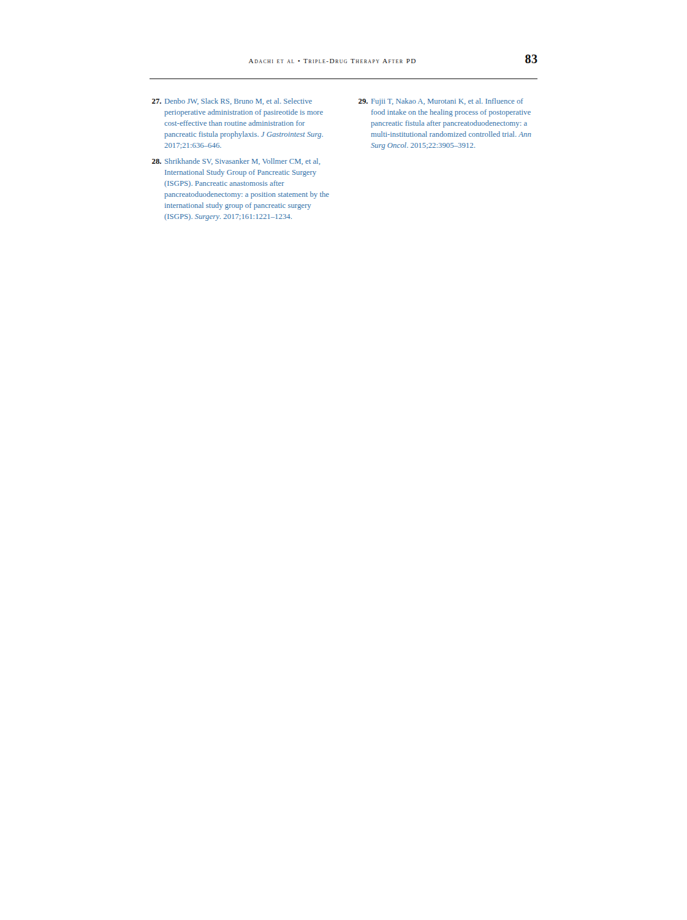Adachi et al • Triple-Drug Therapy After PD
83
27 Denbo JW, Slack RS, Bruno M, et al. Selective perioperative administration of pasireotide is more cost-effective than routine administration for pancreatic fistula prophylaxis. J Gastrointest Surg. 2017;21:636–646.
28 Shrikhande SV, Sivasanker M, Vollmer CM, et al, International Study Group of Pancreatic Surgery (ISGPS). Pancreatic anastomosis after pancreatoduodenectomy: a position statement by the international study group of pancreatic surgery (ISGPS). Surgery. 2017;161:1221–1234.
29 Fujii T, Nakao A, Murotani K, et al. Influence of food intake on the healing process of postoperative pancreatic fistula after pancreatoduodenectomy: a multi-institutional randomized controlled trial. Ann Surg Oncol. 2015;22:3905–3912.